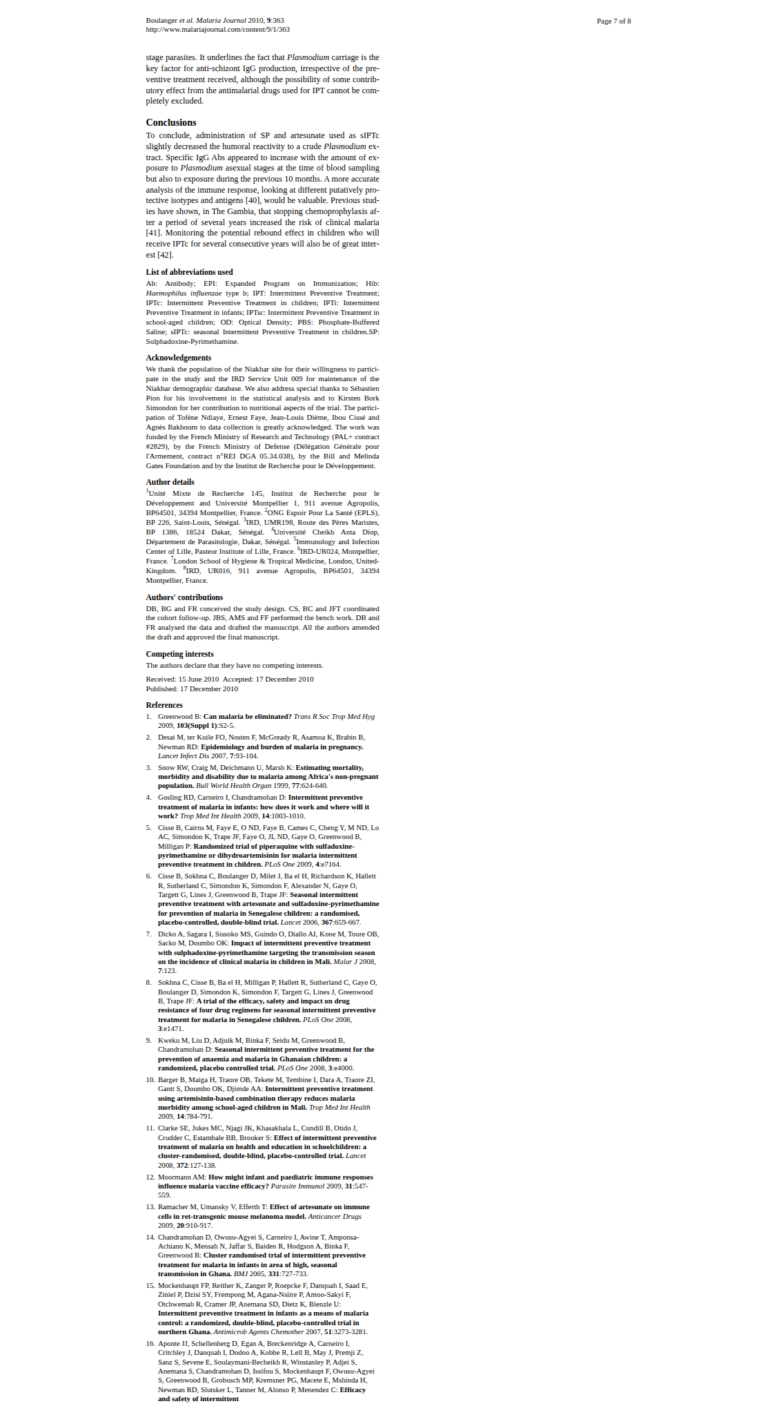Boulanger et al. Malaria Journal 2010, 9:363
http://www.malariajournal.com/content/9/1/363
Page 7 of 8
stage parasites. It underlines the fact that Plasmodium carriage is the key factor for anti-schizont IgG production, irrespective of the preventive treatment received, although the possibility of some contributory effect from the antimalarial drugs used for IPT cannot be completely excluded.
Conclusions
To conclude, administration of SP and artesunate used as sIPTc slightly decreased the humoral reactivity to a crude Plasmodium extract. Specific IgG Abs appeared to increase with the amount of exposure to Plasmodium asexual stages at the time of blood sampling but also to exposure during the previous 10 months. A more accurate analysis of the immune response, looking at different putatively protective isotypes and antigens [40], would be valuable. Previous studies have shown, in The Gambia, that stopping chemoprophylaxis after a period of several years increased the risk of clinical malaria [41]. Monitoring the potential rebound effect in children who will receive IPTc for several consecutive years will also be of great interest [42].
List of abbreviations used
Ab: Antibody; EPI: Expanded Program on Immunization; Hib: Haemophilus influenzae type b; IPT: Intermittent Preventive Treatment; IPTc: Intermittent Preventive Treatment in children; IPTi: Intermittent Preventive Treatment in infants; IPTsc: Intermittent Preventive Treatment in school-aged children; OD: Optical Density; PBS: Phosphate-Buffered Saline; sIPTc: seasonal Intermittent Preventive Treatment in children.SP: Sulphadoxine-Pyrimethamine.
Acknowledgements
We thank the population of the Niakhar site for their willingness to participate in the study and the IRD Service Unit 009 for maintenance of the Niakhar demographic database. We also address special thanks to Sébastien Pion for his involvement in the statistical analysis and to Kirsten Bork Simondon for her contribution to nutritional aspects of the trial. The participation of Tofène Ndiaye, Ernest Faye, Jean-Louis Dième, Ibou Cissé and Agnès Bakhoum to data collection is greatly acknowledged. The work was funded by the French Ministry of Research and Technology (PAL+ contract #2829), by the French Ministry of Defense (Délégation Générale pour l'Armement, contract n°REI DGA 05.34.038), by the Bill and Melinda Gates Foundation and by the Institut de Recherche pour le Développement.
Author details
1Unité Mixte de Recherche 145, Institut de Recherche pour le Développement and Université Montpellier 1, 911 avenue Agropolis, BP64501, 34394 Montpellier, France. 2ONG Espoir Pour La Santé (EPLS), BP 226, Saint-Louis, Sénégal. 3IRD, UMR198, Route des Pères Maristes, BP 1386, 18524 Dakar, Sénégal. 4Université Cheikh Anta Diop, Département de Parasitologie, Dakar, Sénégal. 5Immunology and Infection Center of Lille, Pasteur Institute of Lille, France. 6IRD-UR024, Montpellier, France. 7London School of Hygiene & Tropical Medicine, London, United-Kingdom. 8IRD, UR016, 911 avenue Agropolis, BP64501, 34394 Montpellier, France.
Authors' contributions
DB, BG and FR conceived the study design. CS, BC and JFT coordinated the cohort follow-up. JBS, AMS and FF performed the bench work. DB and FR analysed the data and drafted the manuscript. All the authors amended the draft and approved the final manuscript.
Competing interests
The authors declare that they have no competing interests.
Received: 15 June 2010 Accepted: 17 December 2010
Published: 17 December 2010
References
1. Greenwood B: Can malaria be eliminated? Trans R Soc Trop Med Hyg 2009, 103(Suppl 1):S2-5.
2. Desai M, ter Kuile FO, Nosten F, McGready R, Asamoa K, Brabin B, Newman RD: Epidemiology and burden of malaria in pregnancy. Lancet Infect Dis 2007, 7:93-104.
3. Snow RW, Craig M, Deichmann U, Marsh K: Estimating mortality, morbidity and disability due to malaria among Africa's non-pregnant population. Bull World Health Organ 1999, 77:624-640.
4. Gosling RD, Carneiro I, Chandramohan D: Intermittent preventive treatment of malaria in infants: how does it work and where will it work? Trop Med Int Health 2009, 14:1003-1010.
5. Cisse B, Cairns M, Faye E, O ND, Faye B, Cames C, Cheng Y, M ND, Lo AC, Simondon K, Trape JF, Faye O, JL ND, Gaye O, Greenwood B, Milligan P: Randomized trial of piperaquine with sulfadoxine-pyrimethamine or dihydroartemisinin for malaria intermittent preventive treatment in children. PLoS One 2009, 4:e7164.
6. Cisse B, Sokhna C, Boulanger D, Milet J, Ba el H, Richardson K, Hallett R, Sutherland C, Simondon K, Simondon F, Alexander N, Gaye O, Targett G, Lines J, Greenwood B, Trape JF: Seasonal intermittent preventive treatment with artesunate and sulfadoxine-pyrimethamine for prevention of malaria in Senegalese children: a randomised, placebo-controlled, double-blind trial. Lancet 2006, 367:659-667.
7. Dicko A, Sagara I, Sissoko MS, Guindo O, Diallo AI, Kone M, Toure OB, Sacko M, Doumbo OK: Impact of intermittent preventive treatment with sulphadoxine-pyrimethamine targeting the transmission season on the incidence of clinical malaria in children in Mali. Malar J 2008, 7:123.
8. Sokhna C, Cisse B, Ba el H, Milligan P, Hallett R, Sutherland C, Gaye O, Boulanger D, Simondon K, Simondon F, Targett G, Lines J, Greenwood B, Trape JF: A trial of the efficacy, safety and impact on drug resistance of four drug regimens for seasonal intermittent preventive treatment for malaria in Senegalese children. PLoS One 2008, 3:e1471.
9. Kweku M, Liu D, Adjuik M, Binka F, Seidu M, Greenwood B, Chandramohan D: Seasonal intermittent preventive treatment for the prevention of anaemia and malaria in Ghanaian children: a randomized, placebo controlled trial. PLoS One 2008, 3:e4000.
10. Barger B, Maiga H, Traore OB, Tekete M, Tembine I, Dara A, Traore ZI, Gantt S, Doumbo OK, Djimde AA: Intermittent preventive treatment using artemisinin-based combination therapy reduces malaria morbidity among school-aged children in Mali. Trop Med Int Health 2009, 14:784-791.
11. Clarke SE, Jukes MC, Njagi JK, Khasakhala L, Cundill B, Otido J, Crudder C, Estambale BB, Brooker S: Effect of intermittent preventive treatment of malaria on health and education in schoolchildren: a cluster-randomised, double-blind, placebo-controlled trial. Lancet 2008, 372:127-138.
12. Moormann AM: How might infant and paediatric immune responses influence malaria vaccine efficacy? Parasite Immunol 2009, 31:547-559.
13. Ramacher M, Umansky V, Efferth T: Effect of artesunate on immune cells in ret-transgenic mouse melanoma model. Anticancer Drugs 2009, 20:910-917.
14. Chandramohan D, Owusu-Agyei S, Carneiro I, Awine T, Amponsa-Achiano K, Mensah N, Jaffar S, Baiden R, Hodgson A, Binka F, Greenwood B: Cluster randomised trial of intermittent preventive treatment for malaria in infants in area of high, seasonal transmission in Ghana. BMJ 2005, 331:727-733.
15. Mockenhaupt FP, Reither K, Zanger P, Roepcke F, Danquah I, Saad E, Ziniel P, Dzisi SY, Frempong M, Agana-Nsiire P, Amoo-Sakyi F, Otchwemah R, Cramer JP, Anemana SD, Dietz K, Bienzle U: Intermittent preventive treatment in infants as a means of malaria control: a randomized, double-blind, placebo-controlled trial in northern Ghana. Antimicrob Agents Chemother 2007, 51:3273-3281.
16. Aponte JJ, Schellenberg D, Egan A, Breckenridge A, Carneiro I, Critchley J, Danquah I, Dodoo A, Kobbe R, Lell B, May J, Premji Z, Sanz S, Sevene E, Soulaymani-Becheikh R, Winstanley P, Adjei S, Anemana S, Chandramohan D, Issifou S, Mockenhaupt F, Owusu-Agyei S, Greenwood B, Grobusch MP, Kremsner PG, Macete E, Mshinda H, Newman RD, Slutsker L, Tanner M, Alonso P, Menendez C: Efficacy and safety of intermittent